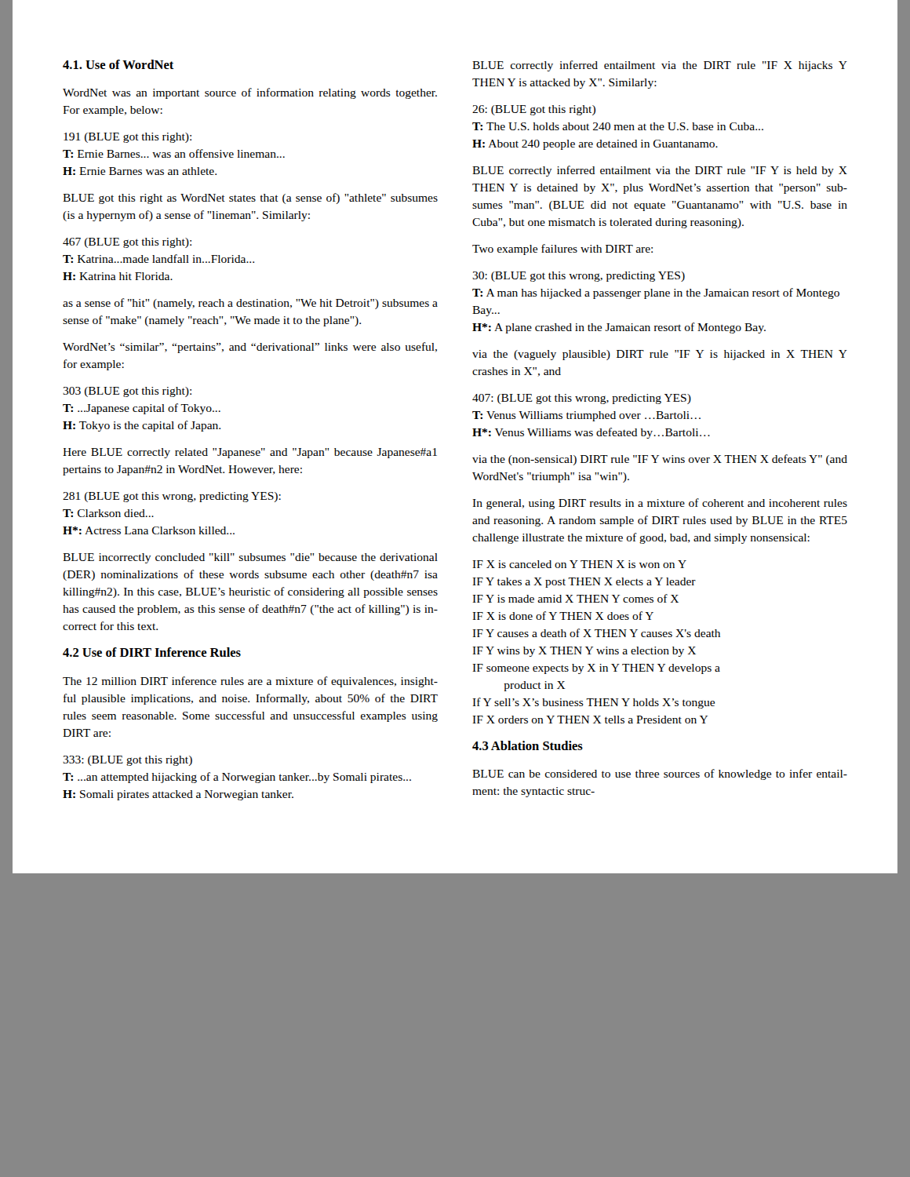4.1. Use of WordNet
WordNet was an important source of information relating words together. For example, below:
191 (BLUE got this right):
T: Ernie Barnes... was an offensive lineman...
H: Ernie Barnes was an athlete.
BLUE got this right as WordNet states that (a sense of) "athlete" subsumes (is a hypernym of) a sense of "lineman". Similarly:
467 (BLUE got this right):
T: Katrina...made landfall in...Florida...
H: Katrina hit Florida.
as a sense of "hit" (namely, reach a destination, "We hit Detroit") subsumes a sense of "make" (namely "reach", "We made it to the plane").
WordNet’s “similar”, “pertains”, and “derivational” links were also useful, for example:
303 (BLUE got this right):
T: ...Japanese capital of Tokyo...
H: Tokyo is the capital of Japan.
Here BLUE correctly related "Japanese" and "Japan" because Japanese#a1 pertains to Japan#n2 in WordNet. However, here:
281 (BLUE got this wrong, predicting YES):
T: Clarkson died...
H*: Actress Lana Clarkson killed...
BLUE incorrectly concluded "kill" subsumes "die" because the derivational (DER) nominalizations of these words subsume each other (death#n7 isa killing#n2). In this case, BLUE’s heuristic of considering all possible senses has caused the problem, as this sense of death#n7 ("the act of killing") is incorrect for this text.
4.2 Use of DIRT Inference Rules
The 12 million DIRT inference rules are a mixture of equivalences, insightful plausible implications, and noise. Informally, about 50% of the DIRT rules seem reasonable. Some successful and unsuccessful examples using DIRT are:
333: (BLUE got this right)
T: ...an attempted hijacking of a Norwegian tanker...by Somali pirates... H: Somali pirates attacked a Norwegian tanker.
BLUE correctly inferred entailment via the DIRT rule "IF X hijacks Y THEN Y is attacked by X". Similarly:
26: (BLUE got this right)
T: The U.S. holds about 240 men at the U.S. base in Cuba... H: About 240 people are detained in Guantanamo.
BLUE correctly inferred entailment via the DIRT rule "IF Y is held by X THEN Y is detained by X", plus WordNet’s assertion that "person" subsumes "man". (BLUE did not equate "Guantanamo" with "U.S. base in Cuba", but one mismatch is tolerated during reasoning).
Two example failures with DIRT are:
30: (BLUE got this wrong, predicting YES)
T: A man has hijacked a passenger plane in the Jamaican resort of Montego Bay...
H*: A plane crashed in the Jamaican resort of Montego Bay.
via the (vaguely plausible) DIRT rule "IF Y is hijacked in X THEN Y crashes in X", and
407: (BLUE got this wrong, predicting YES)
T: Venus Williams triumphed over …Bartoli…
H*: Venus Williams was defeated by…Bartoli…
via the (non-sensical) DIRT rule "IF Y wins over X THEN X defeats Y" (and WordNet's "triumph" isa "win").
In general, using DIRT results in a mixture of coherent and incoherent rules and reasoning. A random sample of DIRT rules used by BLUE in the RTE5 challenge illustrate the mixture of good, bad, and simply nonsensical:
IF X is canceled on Y THEN X is won on Y
IF Y takes a X post THEN X elects a Y leader
IF Y is made amid X THEN Y comes of X
IF X is done of Y THEN X does of Y
IF Y causes a death of X THEN Y causes X's death
IF Y wins by X THEN Y wins a election by X
IF someone expects by X in Y THEN Y develops aproduct in X If Y sell’s X’s business THEN Y holds X’s tongue
IF X orders on Y THEN X tells a President on Y
4.3 Ablation Studies
BLUE can be considered to use three sources of knowledge to infer entailment: the syntactic struc-